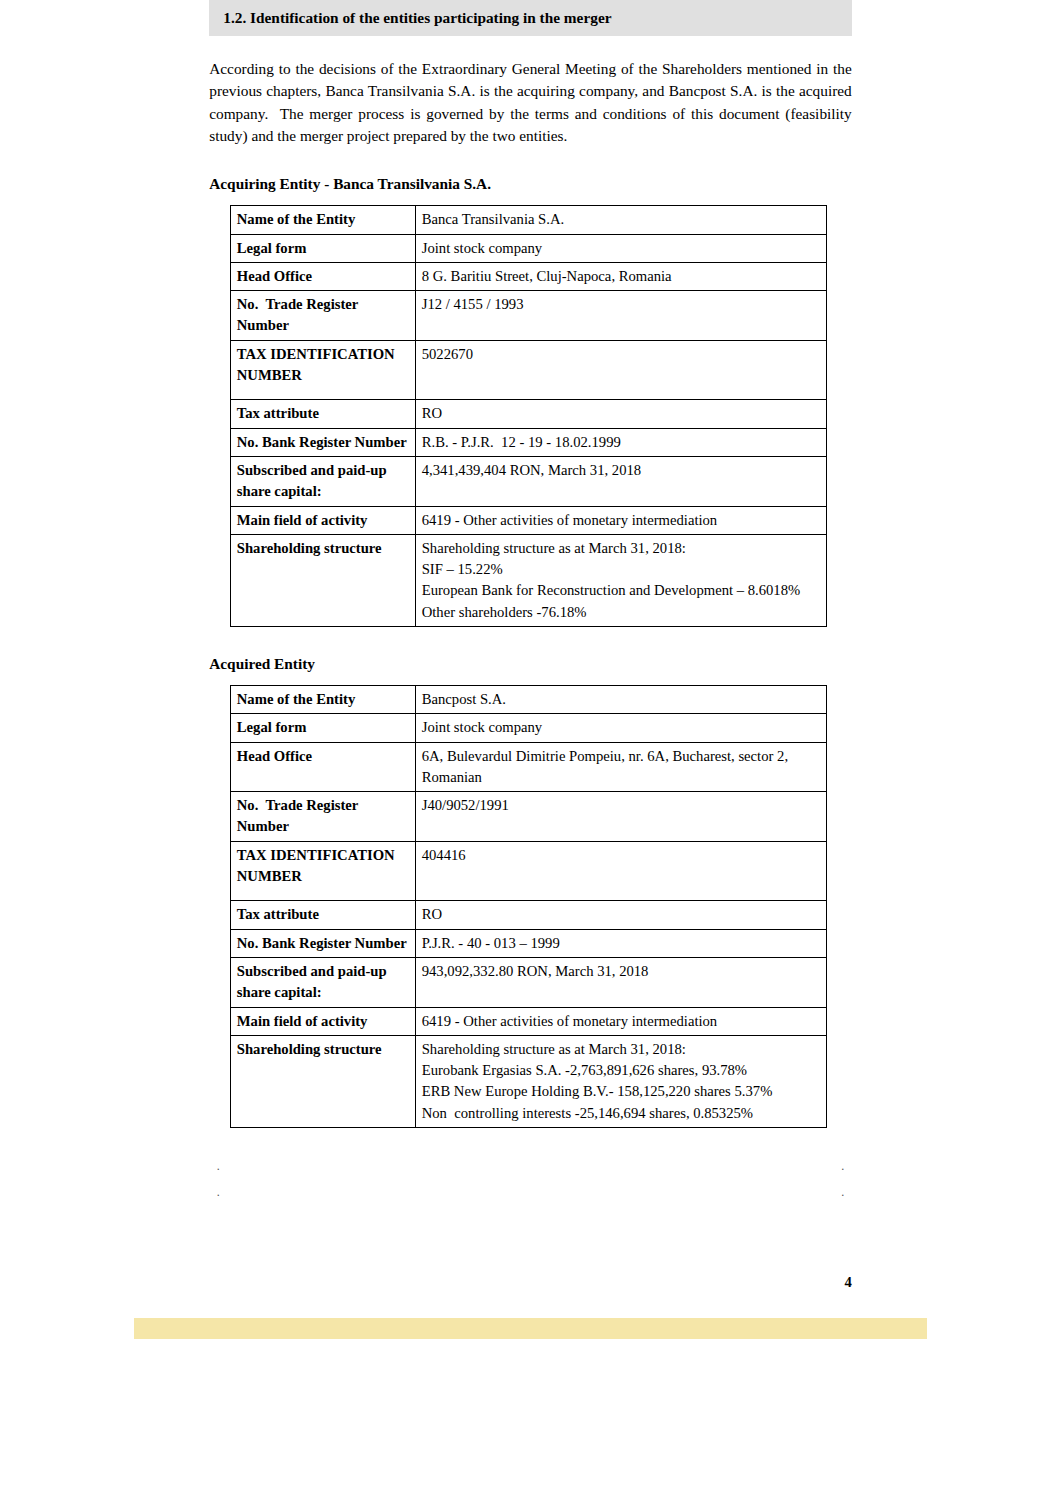1.2. Identification of the entities participating in the merger
According to the decisions of the Extraordinary General Meeting of the Shareholders mentioned in the previous chapters, Banca Transilvania S.A. is the acquiring company, and Bancpost S.A. is the acquired company. The merger process is governed by the terms and conditions of this document (feasibility study) and the merger project prepared by the two entities.
Acquiring Entity - Banca Transilvania S.A.
| Name of the Entity | Banca Transilvania S.A. |
| Legal form | Joint stock company |
| Head Office | 8 G. Baritiu Street, Cluj-Napoca, Romania |
| No. Trade Register Number | J12 / 4155 / 1993 |
| TAX IDENTIFICATION NUMBER | 5022670 |
| Tax attribute | RO |
| No. Bank Register Number | R.B. - P.J.R. 12 - 19 - 18.02.1999 |
| Subscribed and paid-up share capital: | 4,341,439,404 RON, March 31, 2018 |
| Main field of activity | 6419 - Other activities of monetary intermediation |
| Shareholding structure | Shareholding structure as at March 31, 2018: SIF – 15.22% European Bank for Reconstruction and Development – 8.6018% Other shareholders -76.18% |
Acquired Entity
| Name of the Entity | Bancpost S.A. |
| Legal form | Joint stock company |
| Head Office | 6A, Bulevardul Dimitrie Pompeiu, nr. 6A, Bucharest, sector 2, Romanian |
| No. Trade Register Number | J40/9052/1991 |
| TAX IDENTIFICATION NUMBER | 404416 |
| Tax attribute | RO |
| No. Bank Register Number | P.J.R. - 40 - 013 – 1999 |
| Subscribed and paid-up share capital: | 943,092,332.80 RON, March 31, 2018 |
| Main field of activity | 6419 - Other activities of monetary intermediation |
| Shareholding structure | Shareholding structure as at March 31, 2018: Eurobank Ergasias S.A. -2,763,891,626 shares, 93.78% ERB New Europe Holding B.V.- 158,125,220 shares 5.37% Non controlling interests -25,146,694 shares, 0.85325% |
. . . .
4